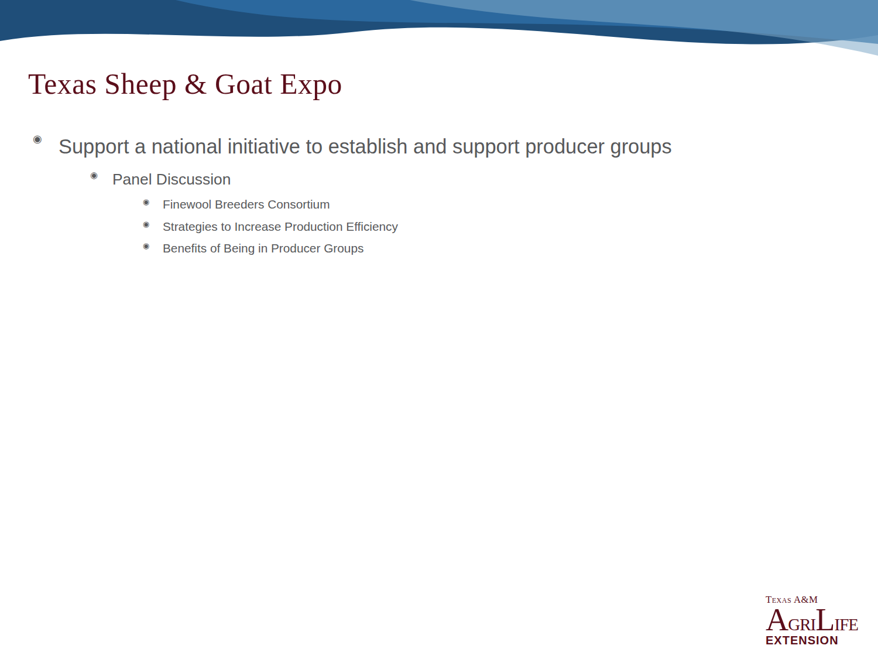Texas Sheep & Goat Expo
Support a national initiative to establish and support producer groups
Panel Discussion
Finewool Breeders Consortium
Strategies to Increase Production Efficiency
Benefits of Being in Producer Groups
Texas A&M
AgriLife
EXTENSION